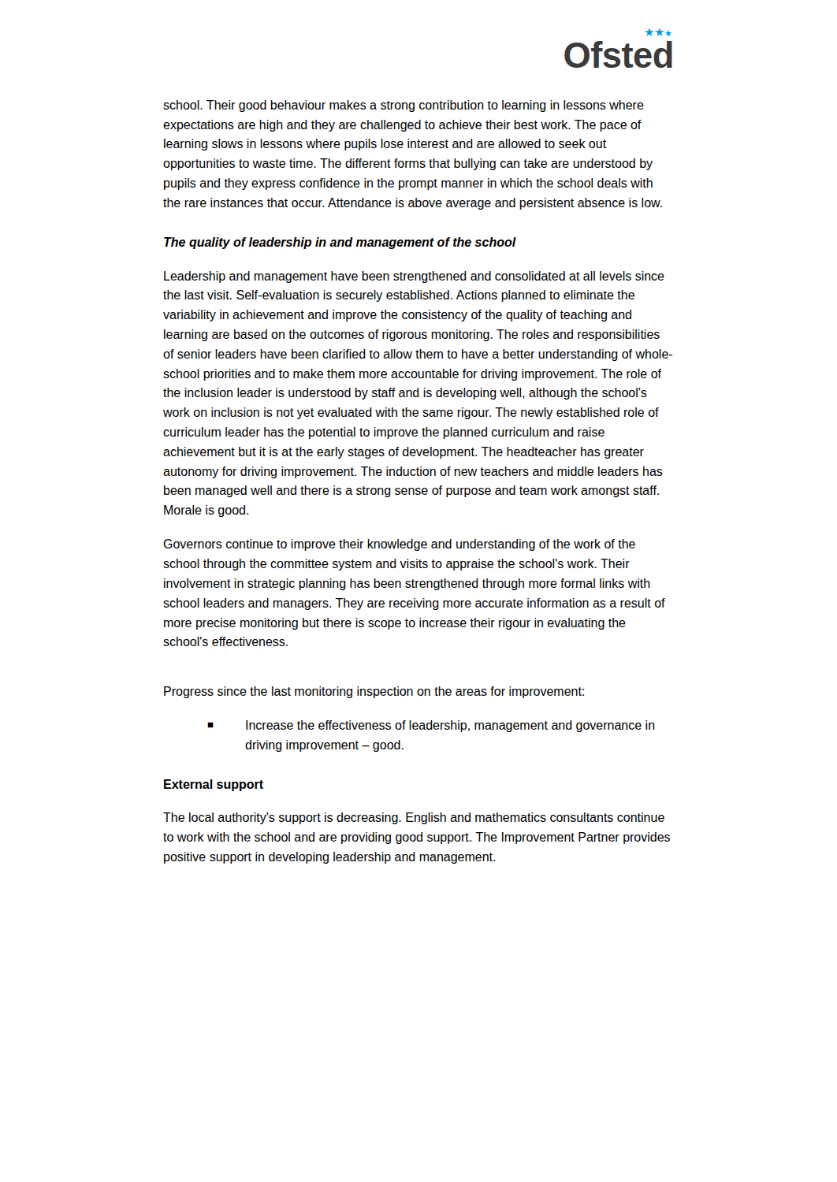★★★Ofsted
school. Their good behaviour makes a strong contribution to learning in lessons where expectations are high and they are challenged to achieve their best work. The pace of learning slows in lessons where pupils lose interest and are allowed to seek out opportunities to waste time. The different forms that bullying can take are understood by pupils and they express confidence in the prompt manner in which the school deals with the rare instances that occur. Attendance is above average and persistent absence is low.
The quality of leadership in and management of the school
Leadership and management have been strengthened and consolidated at all levels since the last visit. Self-evaluation is securely established. Actions planned to eliminate the variability in achievement and improve the consistency of the quality of teaching and learning are based on the outcomes of rigorous monitoring. The roles and responsibilities of senior leaders have been clarified to allow them to have a better understanding of whole-school priorities and to make them more accountable for driving improvement. The role of the inclusion leader is understood by staff and is developing well, although the school's work on inclusion is not yet evaluated with the same rigour. The newly established role of curriculum leader has the potential to improve the planned curriculum and raise achievement but it is at the early stages of development. The headteacher has greater autonomy for driving improvement. The induction of new teachers and middle leaders has been managed well and there is a strong sense of purpose and team work amongst staff. Morale is good.
Governors continue to improve their knowledge and understanding of the work of the school through the committee system and visits to appraise the school's work. Their involvement in strategic planning has been strengthened through more formal links with school leaders and managers. They are receiving more accurate information as a result of more precise monitoring but there is scope to increase their rigour in evaluating the school's effectiveness.
Progress since the last monitoring inspection on the areas for improvement:
Increase the effectiveness of leadership, management and governance in driving improvement – good.
External support
The local authority's support is decreasing. English and mathematics consultants continue to work with the school and are providing good support. The Improvement Partner provides positive support in developing leadership and management.